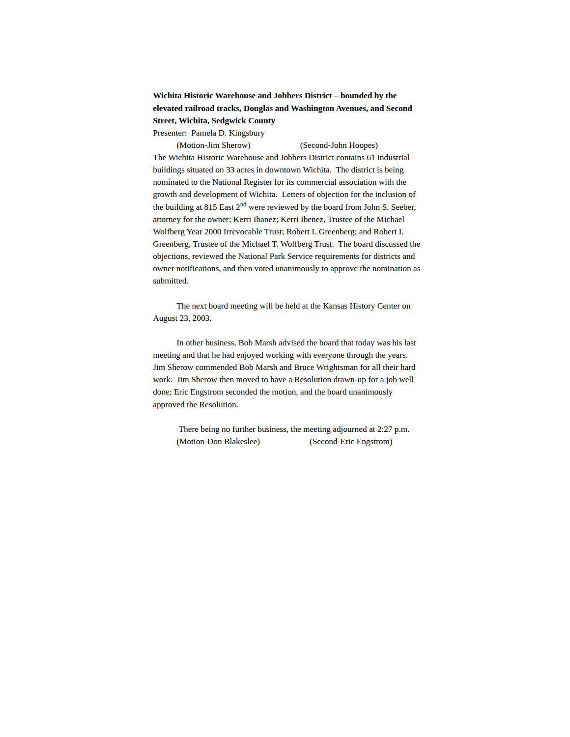Wichita Historic Warehouse and Jobbers District – bounded by the elevated railroad tracks, Douglas and Washington Avenues, and Second Street, Wichita, Sedgwick County
Presenter: Pamela D. Kingsbury
(Motion-Jim Sherow)(Second-John Hoopes)
The Wichita Historic Warehouse and Jobbers District contains 61 industrial buildings situated on 33 acres in downtown Wichita. The district is being nominated to the National Register for its commercial association with the growth and development of Wichita. Letters of objection for the inclusion of the building at 815 East 2nd were reviewed by the board from John S. Seeber, attorney for the owner; Kerri Ibanez; Kerri Ibenez, Trustee of the Michael Wolfberg Year 2000 Irrevocable Trust; Robert I. Greenberg; and Robert I. Greenberg, Trustee of the Michael T. Wolfberg Trust. The board discussed the objections, reviewed the National Park Service requirements for districts and owner notifications, and then voted unanimously to approve the nomination as submitted.
The next board meeting will be held at the Kansas History Center on August 23, 2003.
In other business, Bob Marsh advised the board that today was his last meeting and that he had enjoyed working with everyone through the years. Jim Sherow commended Bob Marsh and Bruce Wrightsman for all their hard work. Jim Sherow then moved to have a Resolution drawn-up for a job well done; Eric Engstrom seconded the motion, and the board unanimously approved the Resolution.
There being no further business, the meeting adjourned at 2:27 p.m.
(Motion-Don Blakeslee)(Second-Eric Engstrom)